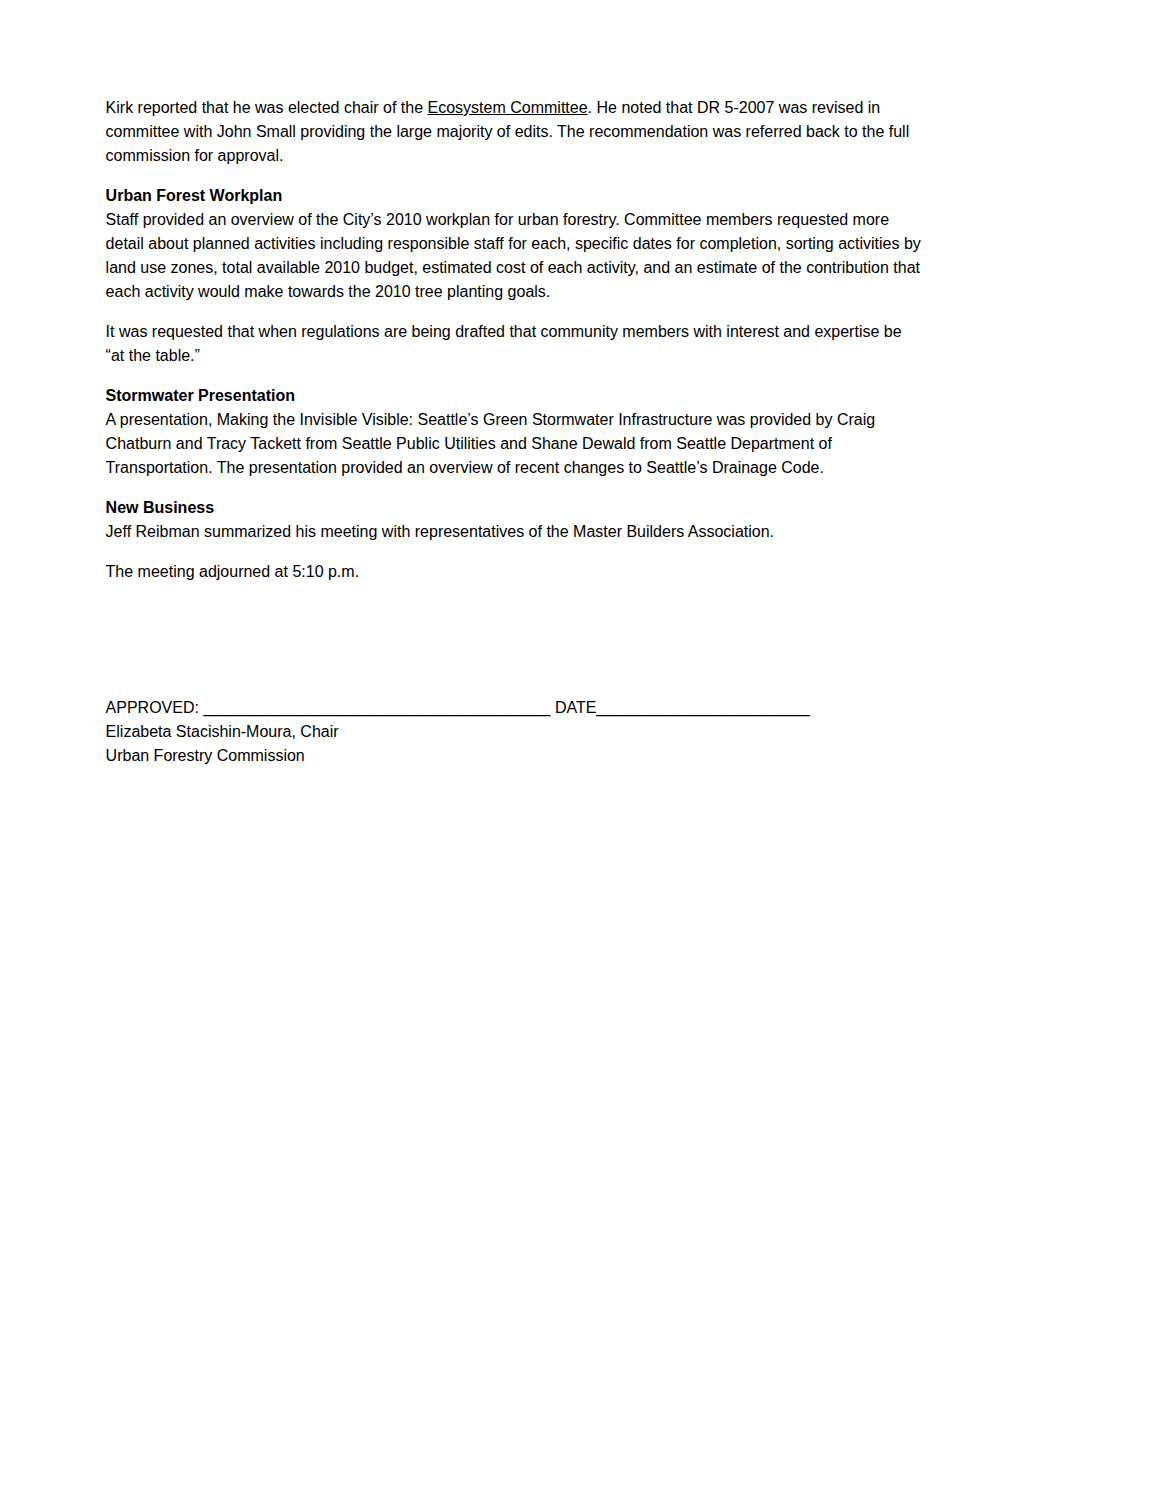Kirk reported that he was elected chair of the Ecosystem Committee. He noted that DR 5-2007 was revised in committee with John Small providing the large majority of edits. The recommendation was referred back to the full commission for approval.
Urban Forest Workplan
Staff provided an overview of the City’s 2010 workplan for urban forestry. Committee members requested more detail about planned activities including responsible staff for each, specific dates for completion, sorting activities by land use zones, total available 2010 budget, estimated cost of each activity, and an estimate of the contribution that each activity would make towards the 2010 tree planting goals.
It was requested that when regulations are being drafted that community members with interest and expertise be “at the table.”
Stormwater Presentation
A presentation, Making the Invisible Visible: Seattle’s Green Stormwater Infrastructure was provided by Craig Chatburn and Tracy Tackett from Seattle Public Utilities and Shane Dewald from Seattle Department of Transportation. The presentation provided an overview of recent changes to Seattle’s Drainage Code.
New Business
Jeff Reibman summarized his meeting with representatives of the Master Builders Association.
The meeting adjourned at 5:10 p.m.
APPROVED: _______________________________________ DATE________________________
Elizabeta Stacishin-Moura, Chair
Urban Forestry Commission